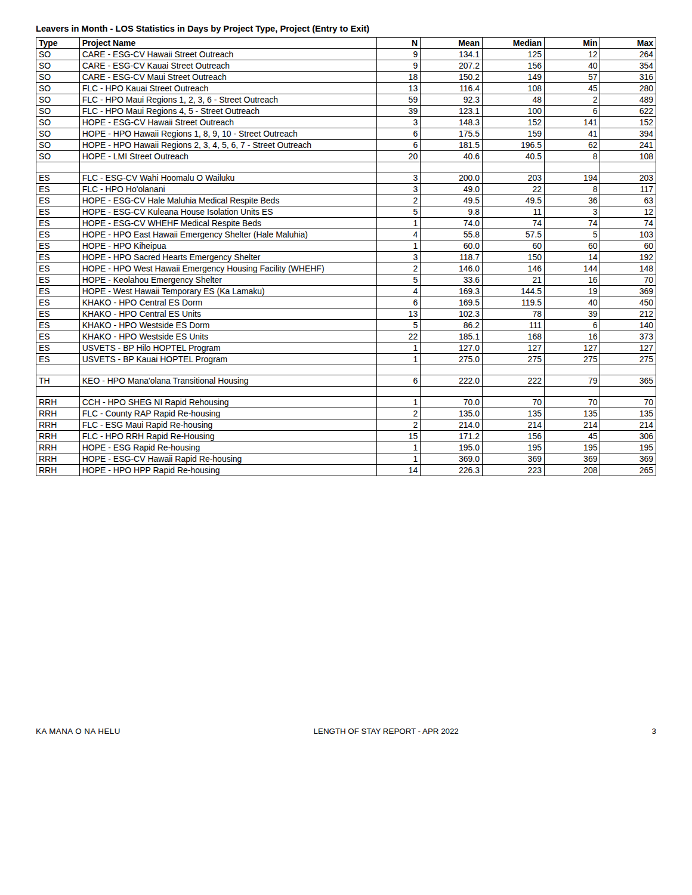Leavers in Month - LOS Statistics in Days by Project Type, Project (Entry to Exit)
| Type | Project Name | N | Mean | Median | Min | Max |
| --- | --- | --- | --- | --- | --- | --- |
| SO | CARE - ESG-CV Hawaii Street Outreach | 9 | 134.1 | 125 | 12 | 264 |
| SO | CARE - ESG-CV Kauai Street Outreach | 9 | 207.2 | 156 | 40 | 354 |
| SO | CARE - ESG-CV Maui Street Outreach | 18 | 150.2 | 149 | 57 | 316 |
| SO | FLC - HPO Kauai Street Outreach | 13 | 116.4 | 108 | 45 | 280 |
| SO | FLC - HPO Maui Regions 1, 2, 3, 6 - Street Outreach | 59 | 92.3 | 48 | 2 | 489 |
| SO | FLC - HPO Maui Regions 4, 5 - Street Outreach | 39 | 123.1 | 100 | 6 | 622 |
| SO | HOPE - ESG-CV Hawaii Street Outreach | 3 | 148.3 | 152 | 141 | 152 |
| SO | HOPE - HPO Hawaii Regions 1, 8, 9, 10 - Street Outreach | 6 | 175.5 | 159 | 41 | 394 |
| SO | HOPE - HPO Hawaii Regions 2, 3, 4, 5, 6, 7 - Street Outreach | 6 | 181.5 | 196.5 | 62 | 241 |
| SO | HOPE - LMI Street Outreach | 20 | 40.6 | 40.5 | 8 | 108 |
| ES | FLC - ESG-CV Wahi Hoomalu O Wailuku | 3 | 200.0 | 203 | 194 | 203 |
| ES | FLC - HPO Ho'olanani | 3 | 49.0 | 22 | 8 | 117 |
| ES | HOPE - ESG-CV Hale Maluhia Medical Respite Beds | 2 | 49.5 | 49.5 | 36 | 63 |
| ES | HOPE - ESG-CV Kuleana House Isolation Units ES | 5 | 9.8 | 11 | 3 | 12 |
| ES | HOPE - ESG-CV WHEHF Medical Respite Beds | 1 | 74.0 | 74 | 74 | 74 |
| ES | HOPE - HPO East Hawaii Emergency Shelter (Hale Maluhia) | 4 | 55.8 | 57.5 | 5 | 103 |
| ES | HOPE - HPO Kiheipua | 1 | 60.0 | 60 | 60 | 60 |
| ES | HOPE - HPO Sacred Hearts Emergency Shelter | 3 | 118.7 | 150 | 14 | 192 |
| ES | HOPE - HPO West Hawaii Emergency Housing Facility (WHEHF) | 2 | 146.0 | 146 | 144 | 148 |
| ES | HOPE - Keolahou Emergency Shelter | 5 | 33.6 | 21 | 16 | 70 |
| ES | HOPE - West Hawaii Temporary ES (Ka Lamaku) | 4 | 169.3 | 144.5 | 19 | 369 |
| ES | KHAKO - HPO Central ES Dorm | 6 | 169.5 | 119.5 | 40 | 450 |
| ES | KHAKO - HPO Central ES Units | 13 | 102.3 | 78 | 39 | 212 |
| ES | KHAKO - HPO Westside ES Dorm | 5 | 86.2 | 111 | 6 | 140 |
| ES | KHAKO - HPO Westside ES Units | 22 | 185.1 | 168 | 16 | 373 |
| ES | USVETS - BP Hilo HOPTEL Program | 1 | 127.0 | 127 | 127 | 127 |
| ES | USVETS - BP Kauai HOPTEL Program | 1 | 275.0 | 275 | 275 | 275 |
| TH | KEO - HPO Mana'olana Transitional Housing | 6 | 222.0 | 222 | 79 | 365 |
| RRH | CCH - HPO SHEG NI Rapid Rehousing | 1 | 70.0 | 70 | 70 | 70 |
| RRH | FLC - County RAP Rapid Re-housing | 2 | 135.0 | 135 | 135 | 135 |
| RRH | FLC - ESG Maui Rapid Re-housing | 2 | 214.0 | 214 | 214 | 214 |
| RRH | FLC - HPO RRH Rapid Re-Housing | 15 | 171.2 | 156 | 45 | 306 |
| RRH | HOPE - ESG Rapid Re-housing | 1 | 195.0 | 195 | 195 | 195 |
| RRH | HOPE - ESG-CV Hawaii Rapid Re-housing | 1 | 369.0 | 369 | 369 | 369 |
| RRH | HOPE - HPO HPP Rapid Re-housing | 14 | 226.3 | 223 | 208 | 265 |
KA MANA O NA HELU LENGTH OF STAY REPORT - APR 2022 3